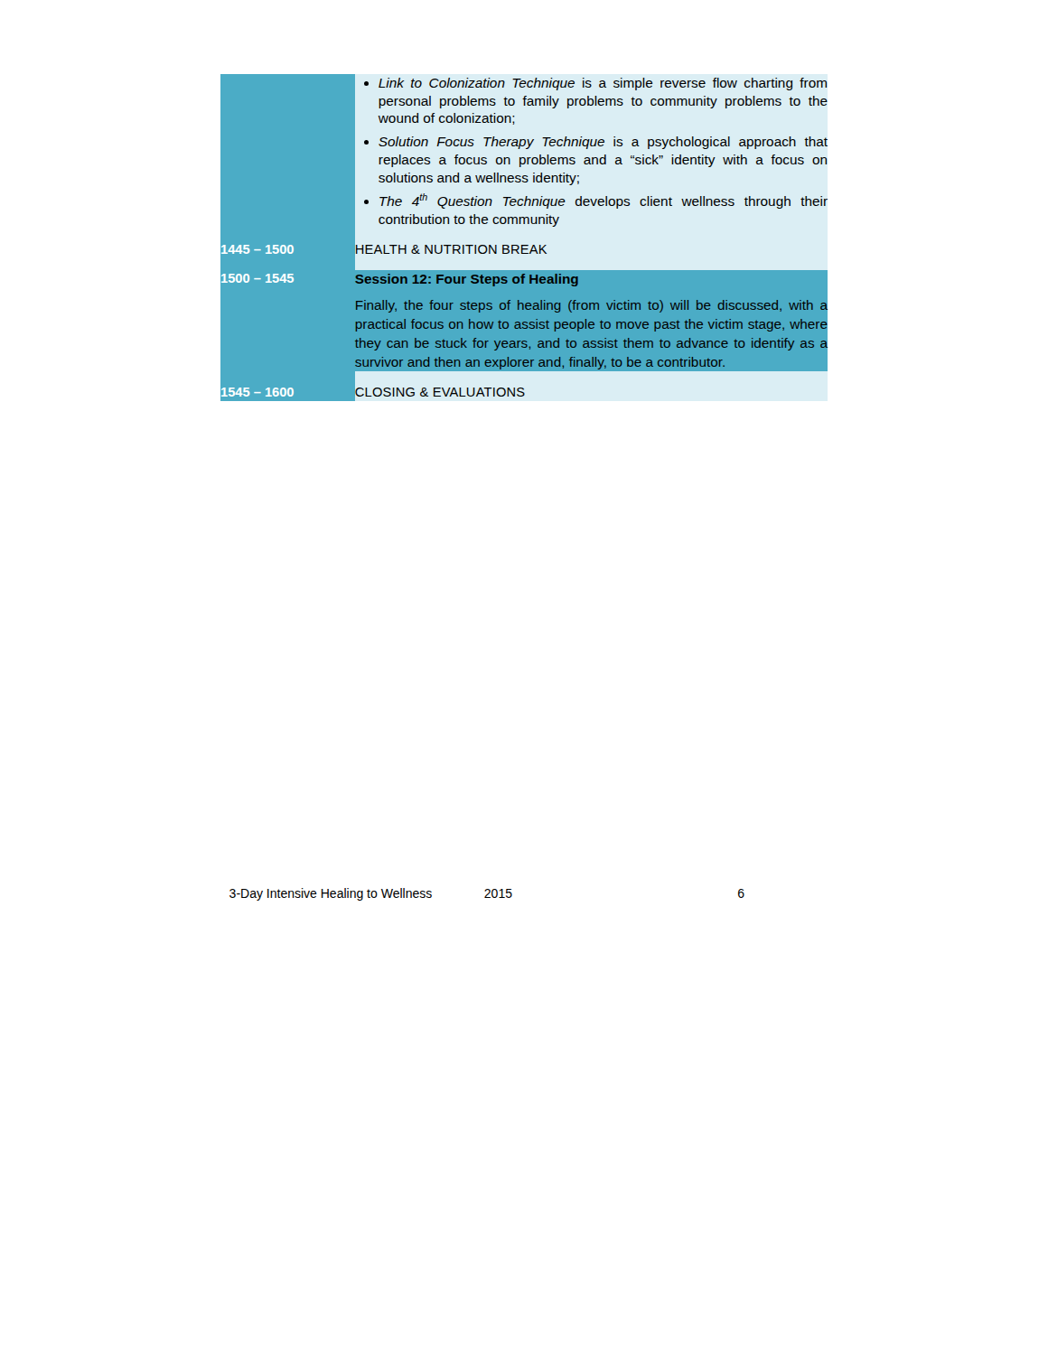| | Link to Colonization Technique is a simple reverse flow charting from personal problems to family problems to community problems to the wound of colonization; Solution Focus Therapy Technique is a psychological approach that replaces a focus on problems and a “sick” identity with a focus on solutions and a wellness identity; The 4 th Question Technique develops client wellness through their contribution to the community |
| 1445 – 1500 | HEALTH & NUTRITION BREAK |
| 1500 – 1545 | Session 12: Four Steps of Healing Finally, the four steps of healing (from victim to) will be discussed, with a practical focus on how to assist people to move past the victim stage, where they can be stuck for years, and to assist them to advance to identify as a survivor and then an explorer and, finally, to be a contributor. |
| 1545 – 1600 | CLOSING & EVALUATIONS |
3-Day Intensive Healing to Wellness
2015
6